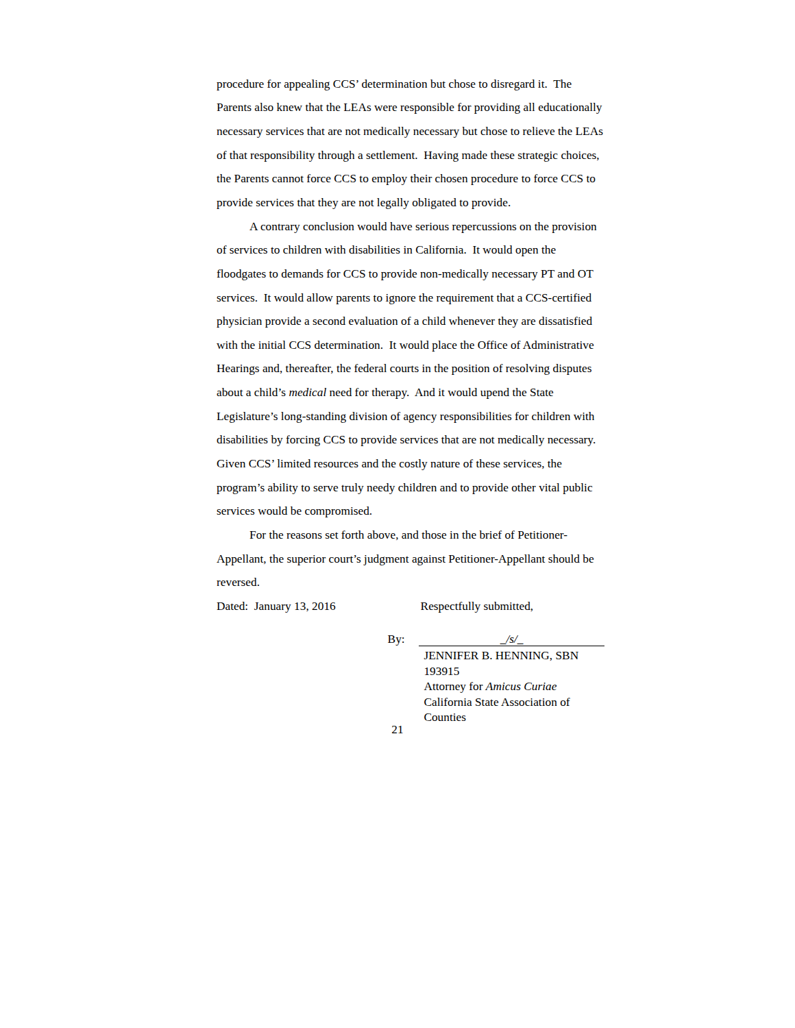procedure for appealing CCS’ determination but chose to disregard it. The Parents also knew that the LEAs were responsible for providing all educationally necessary services that are not medically necessary but chose to relieve the LEAs of that responsibility through a settlement. Having made these strategic choices, the Parents cannot force CCS to employ their chosen procedure to force CCS to provide services that they are not legally obligated to provide.
A contrary conclusion would have serious repercussions on the provision of services to children with disabilities in California. It would open the floodgates to demands for CCS to provide non-medically necessary PT and OT services. It would allow parents to ignore the requirement that a CCS-certified physician provide a second evaluation of a child whenever they are dissatisfied with the initial CCS determination. It would place the Office of Administrative Hearings and, thereafter, the federal courts in the position of resolving disputes about a child’s medical need for therapy. And it would upend the State Legislature’s long-standing division of agency responsibilities for children with disabilities by forcing CCS to provide services that are not medically necessary. Given CCS’ limited resources and the costly nature of these services, the program’s ability to serve truly needy children and to provide other vital public services would be compromised.
For the reasons set forth above, and those in the brief of Petitioner-Appellant, the superior court’s judgment against Petitioner-Appellant should be reversed.
Dated: January 13, 2016 Respectfully submitted,
By: _/s/_
JENNIFER B. HENNING, SBN 193915
Attorney for Amicus Curiae
California State Association of Counties
21